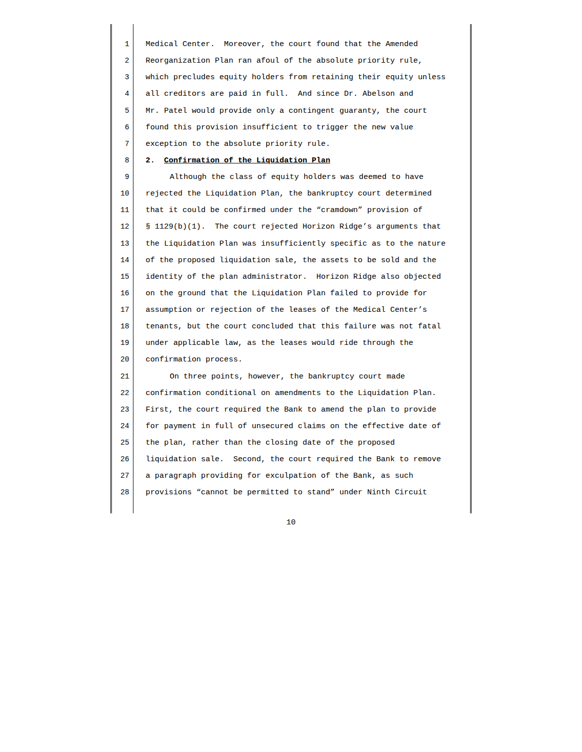1
2
3
4
5
6
7
8
9
10
11
12
13
14
15
16
17
18
19
20
21
22
23
24
25
26
27
28
Medical Center. Moreover, the court found that the Amended
Reorganization Plan ran afoul of the absolute priority rule,
which precludes equity holders from retaining their equity unless
all creditors are paid in full. And since Dr. Abelson and
Mr. Patel would provide only a contingent guaranty, the court
found this provision insufficient to trigger the new value
exception to the absolute priority rule.
2. Confirmation of the Liquidation Plan
Although the class of equity holders was deemed to have
rejected the Liquidation Plan, the bankruptcy court determined
that it could be confirmed under the “cramdown” provision of
§ 1129(b)(1). The court rejected Horizon Ridge’s arguments that
the Liquidation Plan was insufficiently specific as to the nature
of the proposed liquidation sale, the assets to be sold and the
identity of the plan administrator. Horizon Ridge also objected
on the ground that the Liquidation Plan failed to provide for
assumption or rejection of the leases of the Medical Center’s
tenants, but the court concluded that this failure was not fatal
under applicable law, as the leases would ride through the
confirmation process.
On three points, however, the bankruptcy court made
confirmation conditional on amendments to the Liquidation Plan.
First, the court required the Bank to amend the plan to provide
for payment in full of unsecured claims on the effective date of
the plan, rather than the closing date of the proposed
liquidation sale. Second, the court required the Bank to remove
a paragraph providing for exculpation of the Bank, as such
provisions “cannot be permitted to stand” under Ninth Circuit
10